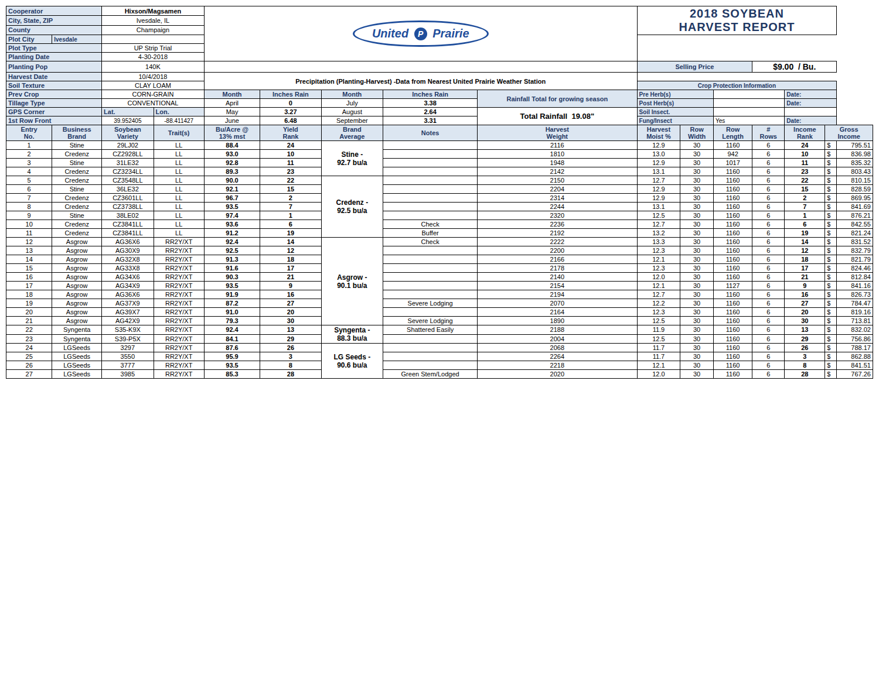| Cooperator | Hixson/Magsamen | United P Prairie | 2018 SOYBEAN HARVEST REPORT |
| City, State, ZIP | Ivesdale, IL |
| County | Champaign |
| Plot City | Ivesdale | | |
| Plot Type | UP Strip Trial | |
| Planting Date | 4-30-2018 | |
| Planting Pop | 140K | | Selling Price | $9.00 / Bu. |
| Harvest Date | 10/4/2018 | Precipitation (Planting-Harvest) -Data from Nearest United Prairie Weather Station | |
| Soil Texture | CLAY LOAM | Crop Protection Information |
| Prev Crop | CORN-GRAIN | Month | Inches Rain | Month | Inches Rain | Rainfall Total for growing season | Pre Herb(s) | | Date: |
| Tillage Type | CONVENTIONAL | April | 0 | July | 3.38 | Post Herb(s) | | Date: |
| GPS Corner | Lat. | Lon. | May | 3.27 | August | 2.64 | Total Rainfall 19.08" | Soil Insect. | | |
| 1st Row Front | 39.952405 | -88.411427 | June | 6.48 | September | 3.31 | Fung/Insect | Yes | Date: |
| Entry No. | Business Brand | Soybean Variety | Trait(s) | Bu/Acre @ 13% mst | Yield Rank | Brand Average | Notes | Harvest Weight | Harvest Moist % | Row Width | Row Length | # Rows | Income Rank | Gross Income |
| 1 | Stine | 29LJ02 | LL | 88.4 | 24 | Stine - 92.7 bu/a | | 2116 | 12.9 | 30 | 1160 | 6 | 24 | $ | 795.51 |
| 2 | Credenz | CZ2928LL | LL | 93.0 | 10 | | 1810 | 13.0 | 30 | 942 | 6 | 10 | $ | 836.98 |
| 3 | Stine | 31LE32 | LL | 92.8 | 11 | | 1948 | 12.9 | 30 | 1017 | 6 | 11 | $ | 835.32 |
| 4 | Credenz | CZ3234LL | LL | 89.3 | 23 | | 2142 | 13.1 | 30 | 1160 | 6 | 23 | $ | 803.43 |
| 5 | Credenz | CZ3548LL | LL | 90.0 | 22 | Credenz - 92.5 bu/a | | 2150 | 12.7 | 30 | 1160 | 6 | 22 | $ | 810.15 |
| 6 | Stine | 36LE32 | LL | 92.1 | 15 | | 2204 | 12.9 | 30 | 1160 | 6 | 15 | $ | 828.59 |
| 7 | Credenz | CZ3601LL | LL | 96.7 | 2 | | 2314 | 12.9 | 30 | 1160 | 6 | 2 | $ | 869.95 |
| 8 | Credenz | CZ3738LL | LL | 93.5 | 7 | | 2244 | 13.1 | 30 | 1160 | 6 | 7 | $ | 841.69 |
| 9 | Stine | 38LE02 | LL | 97.4 | 1 | | 2320 | 12.5 | 30 | 1160 | 6 | 1 | $ | 876.21 |
| 10 | Credenz | CZ3841LL | LL | 93.6 | 6 | Check | 2236 | 12.7 | 30 | 1160 | 6 | 6 | $ | 842.55 |
| 11 | Credenz | CZ3841LL | LL | 91.2 | 19 | Buffer | 2192 | 13.2 | 30 | 1160 | 6 | 19 | $ | 821.24 |
| 12 | Asgrow | AG36X6 | RR2Y/XT | 92.4 | 14 | Asgrow - 90.1 bu/a | Check | 2222 | 13.3 | 30 | 1160 | 6 | 14 | $ | 831.52 |
| 13 | Asgrow | AG30X9 | RR2Y/XT | 92.5 | 12 | | 2200 | 12.3 | 30 | 1160 | 6 | 12 | $ | 832.79 |
| 14 | Asgrow | AG32X8 | RR2Y/XT | 91.3 | 18 | | 2166 | 12.1 | 30 | 1160 | 6 | 18 | $ | 821.79 |
| 15 | Asgrow | AG33X8 | RR2Y/XT | 91.6 | 17 | | 2178 | 12.3 | 30 | 1160 | 6 | 17 | $ | 824.46 |
| 16 | Asgrow | AG34X6 | RR2Y/XT | 90.3 | 21 | | 2140 | 12.0 | 30 | 1160 | 6 | 21 | $ | 812.84 |
| 17 | Asgrow | AG34X9 | RR2Y/XT | 93.5 | 9 | | 2154 | 12.1 | 30 | 1127 | 6 | 9 | $ | 841.16 |
| 18 | Asgrow | AG36X6 | RR2Y/XT | 91.9 | 16 | | 2194 | 12.7 | 30 | 1160 | 6 | 16 | $ | 826.73 |
| 19 | Asgrow | AG37X9 | RR2Y/XT | 87.2 | 27 | Severe Lodging | 2070 | 12.2 | 30 | 1160 | 6 | 27 | $ | 784.47 |
| 20 | Asgrow | AG39X7 | RR2Y/XT | 91.0 | 20 | | 2164 | 12.3 | 30 | 1160 | 6 | 20 | $ | 819.16 |
| 21 | Asgrow | AG42X9 | RR2Y/XT | 79.3 | 30 | Severe Lodging | 1890 | 12.5 | 30 | 1160 | 6 | 30 | $ | 713.81 |
| 22 | Syngenta | S35-K9X | RR2Y/XT | 92.4 | 13 | Syngenta - 88.3 bu/a | Shattered Easily | 2188 | 11.9 | 30 | 1160 | 6 | 13 | $ | 832.02 |
| 23 | Syngenta | S39-P5X | RR2Y/XT | 84.1 | 29 | | 2004 | 12.5 | 30 | 1160 | 6 | 29 | $ | 756.86 |
| 24 | LGSeeds | 3297 | RR2Y/XT | 87.6 | 26 | LG Seeds - 90.6 bu/a | | 2068 | 11.7 | 30 | 1160 | 6 | 26 | $ | 788.17 |
| 25 | LGSeeds | 3550 | RR2Y/XT | 95.9 | 3 | | 2264 | 11.7 | 30 | 1160 | 6 | 3 | $ | 862.88 |
| 26 | LGSeeds | 3777 | RR2Y/XT | 93.5 | 8 | | 2218 | 12.1 | 30 | 1160 | 6 | 8 | $ | 841.51 |
| 27 | LGSeeds | 3985 | RR2Y/XT | 85.3 | 28 | Green Stem/Lodged | 2020 | 12.0 | 30 | 1160 | 6 | 28 | $ | 767.26 |